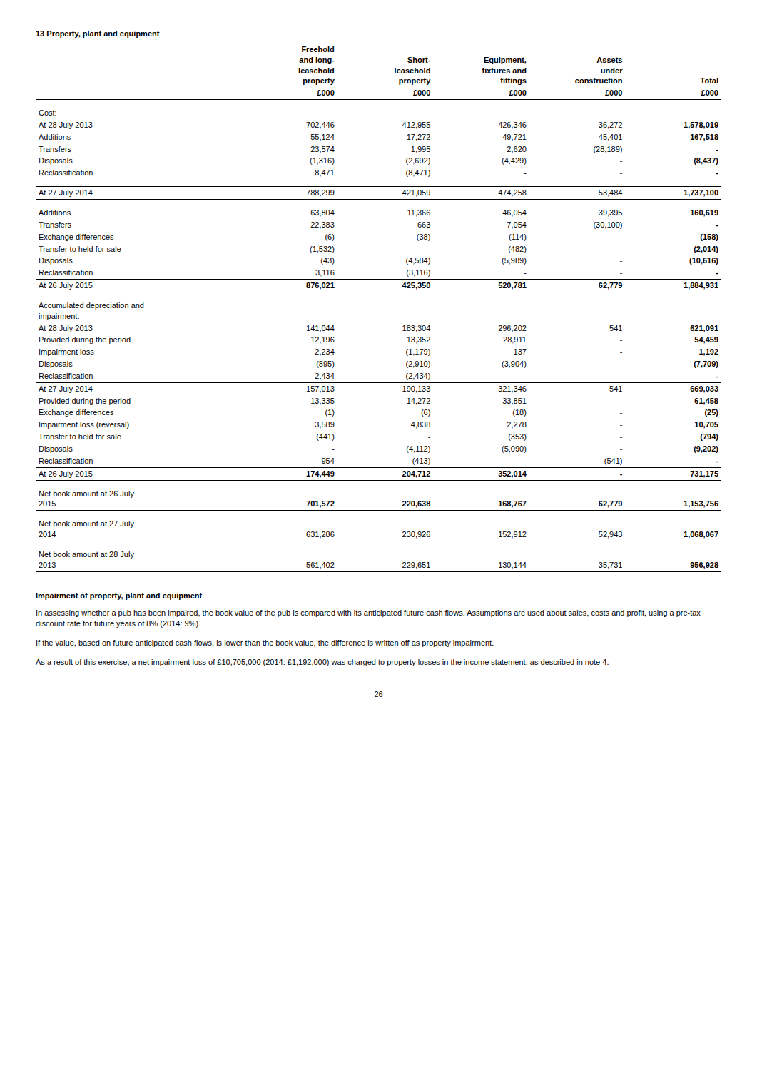13 Property, plant and equipment
| | Freehold and long- leasehold property | Short- leasehold property | Equipment, fixtures and fittings | Assets under construction | Total |
| --- | --- | --- | --- | --- | --- |
| | £000 | £000 | £000 | £000 | £000 |
| Cost: | | | | | |
| At 28 July 2013 | 702,446 | 412,955 | 426,346 | 36,272 | 1,578,019 |
| Additions | 55,124 | 17,272 | 49,721 | 45,401 | 167,518 |
| Transfers | 23,574 | 1,995 | 2,620 | (28,189) | - |
| Disposals | (1,316) | (2,692) | (4,429) | - | (8,437) |
| Reclassification | 8,471 | (8,471) | - | - | - |
| At 27 July 2014 | 788,299 | 421,059 | 474,258 | 53,484 | 1,737,100 |
| Additions | 63,804 | 11,366 | 46,054 | 39,395 | 160,619 |
| Transfers | 22,383 | 663 | 7,054 | (30,100) | - |
| Exchange differences | (6) | (38) | (114) | - | (158) |
| Transfer to held for sale | (1,532) | - | (482) | - | (2,014) |
| Disposals | (43) | (4,584) | (5,989) | - | (10,616) |
| Reclassification | 3,116 | (3,116) | - | - | - |
| At 26 July 2015 | 876,021 | 425,350 | 520,781 | 62,779 | 1,884,931 |
| Accumulated depreciation and impairment: | | | | | |
| At 28 July 2013 | 141,044 | 183,304 | 296,202 | 541 | 621,091 |
| Provided during the period | 12,196 | 13,352 | 28,911 | - | 54,459 |
| Impairment loss | 2,234 | (1,179) | 137 | - | 1,192 |
| Disposals | (895) | (2,910) | (3,904) | - | (7,709) |
| Reclassification | 2,434 | (2,434) | - | - | - |
| At 27 July 2014 | 157,013 | 190,133 | 321,346 | 541 | 669,033 |
| Provided during the period | 13,335 | 14,272 | 33,851 | - | 61,458 |
| Exchange differences | (1) | (6) | (18) | - | (25) |
| Impairment loss (reversal) | 3,589 | 4,838 | 2,278 | - | 10,705 |
| Transfer to held for sale | (441) | - | (353) | - | (794) |
| Disposals | - | (4,112) | (5,090) | - | (9,202) |
| Reclassification | 954 | (413) | - | (541) | - |
| At 26 July 2015 | 174,449 | 204,712 | 352,014 | - | 731,175 |
| Net book amount at 26 July 2015 | 701,572 | 220,638 | 168,767 | 62,779 | 1,153,756 |
| Net book amount at 27 July 2014 | 631,286 | 230,926 | 152,912 | 52,943 | 1,068,067 |
| Net book amount at 28 July 2013 | 561,402 | 229,651 | 130,144 | 35,731 | 956,928 |
Impairment of property, plant and equipment
In assessing whether a pub has been impaired, the book value of the pub is compared with its anticipated future cash flows. Assumptions are used about sales, costs and profit, using a pre-tax discount rate for future years of 8% (2014: 9%).
If the value, based on future anticipated cash flows, is lower than the book value, the difference is written off as property impairment.
As a result of this exercise, a net impairment loss of £10,705,000 (2014: £1,192,000) was charged to property losses in the income statement, as described in note 4.
- 26 -